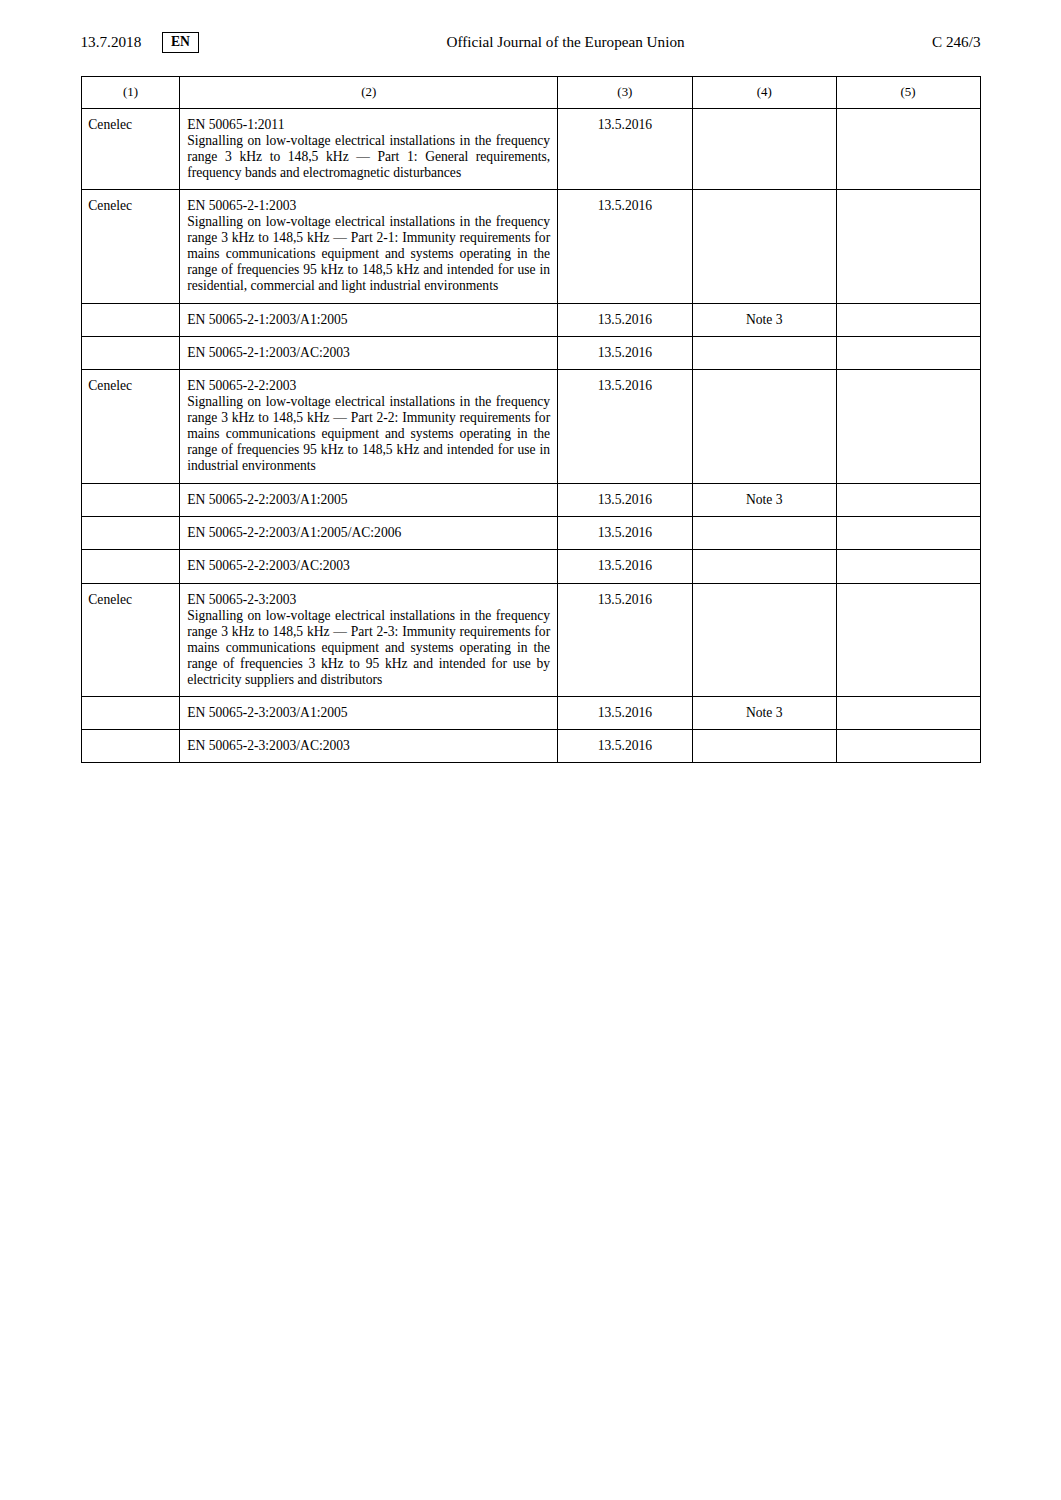13.7.2018 EN Official Journal of the European Union C 246/3
| (1) | (2) | (3) | (4) | (5) |
| --- | --- | --- | --- | --- |
| Cenelec | EN 50065-1:2011 Signalling on low-voltage electrical installations in the frequency range 3 kHz to 148,5 kHz — Part 1: General requirements, frequency bands and electromagnetic disturbances | 13.5.2016 | | |
| Cenelec | EN 50065-2-1:2003 Signalling on low-voltage electrical installations in the frequency range 3 kHz to 148,5 kHz — Part 2-1: Immunity requirements for mains communications equipment and systems operating in the range of frequencies 95 kHz to 148,5 kHz and intended for use in residential, commercial and light industrial environments | 13.5.2016 | | |
| | EN 50065-2-1:2003/A1:2005 | 13.5.2016 | Note 3 | |
| | EN 50065-2-1:2003/AC:2003 | 13.5.2016 | | |
| Cenelec | EN 50065-2-2:2003 Signalling on low-voltage electrical installations in the frequency range 3 kHz to 148,5 kHz — Part 2-2: Immunity requirements for mains communications equipment and systems operating in the range of frequencies 95 kHz to 148,5 kHz and intended for use in industrial environments | 13.5.2016 | | |
| | EN 50065-2-2:2003/A1:2005 | 13.5.2016 | Note 3 | |
| | EN 50065-2-2:2003/A1:2005/AC:2006 | 13.5.2016 | | |
| | EN 50065-2-2:2003/AC:2003 | 13.5.2016 | | |
| Cenelec | EN 50065-2-3:2003 Signalling on low-voltage electrical installations in the frequency range 3 kHz to 148,5 kHz — Part 2-3: Immunity requirements for mains communications equipment and systems operating in the range of frequencies 3 kHz to 95 kHz and intended for use by electricity suppliers and distributors | 13.5.2016 | | |
| | EN 50065-2-3:2003/A1:2005 | 13.5.2016 | Note 3 | |
| | EN 50065-2-3:2003/AC:2003 | 13.5.2016 | | |